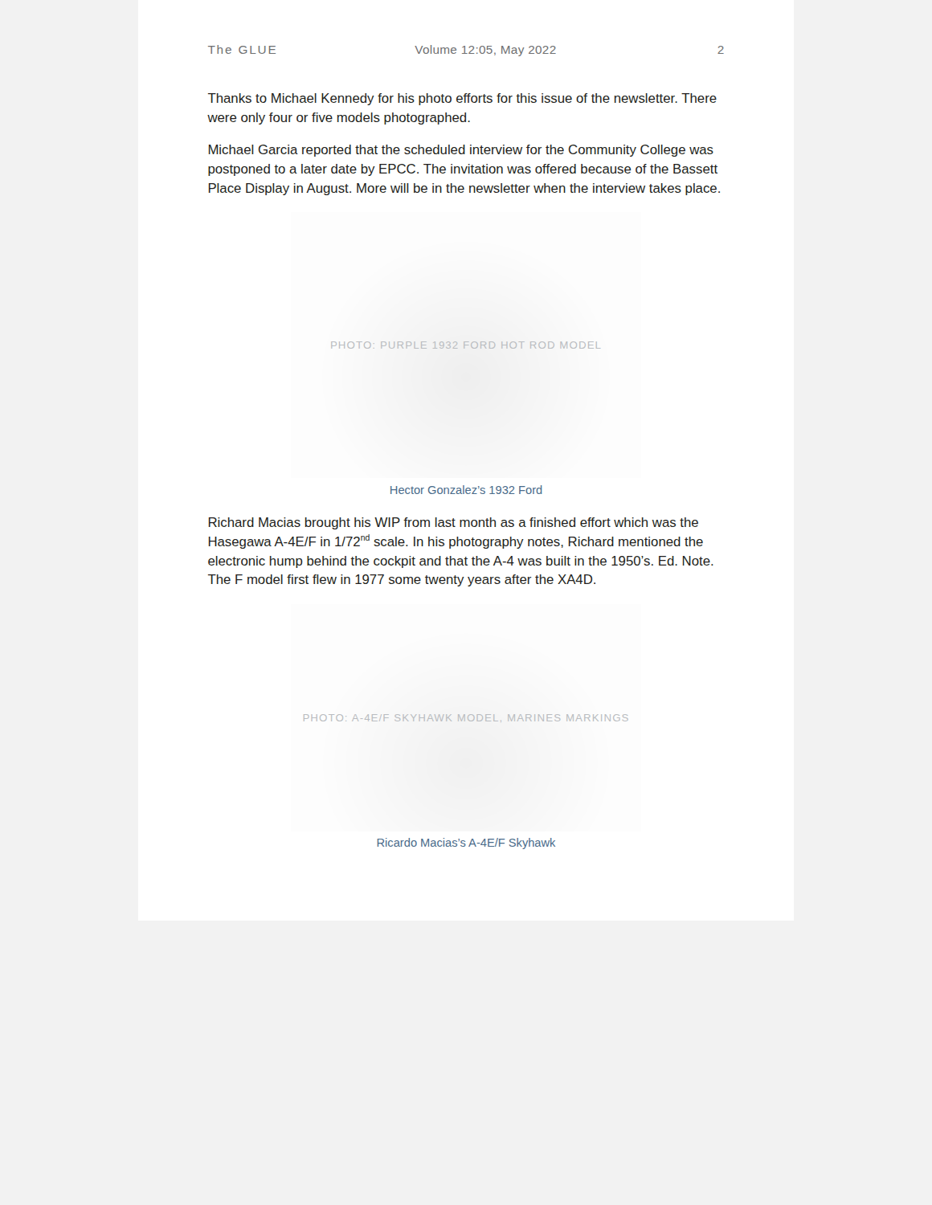The GLUE
Volume 12:05, May 2022
2
Thanks to Michael Kennedy for his photo efforts for this issue of the newsletter. There were only four or five models photographed.
Michael Garcia reported that the scheduled interview for the Community College was postponed to a later date by EPCC. The invitation was offered because of the Bassett Place Display in August. More will be in the newsletter when the interview takes place.
Photo: purple 1932 Ford hot rod model
Hector Gonzalez’s 1932 Ford
Richard Macias brought his WIP from last month as a finished effort which was the Hasegawa A-4E/F in 1/72nd scale. In his photography notes, Richard mentioned the electronic hump behind the cockpit and that the A-4 was built in the 1950’s. Ed. Note. The F model first flew in 1977 some twenty years after the XA4D.
Photo: A-4E/F Skyhawk model, Marines markings
Ricardo Macias’s A-4E/F Skyhawk